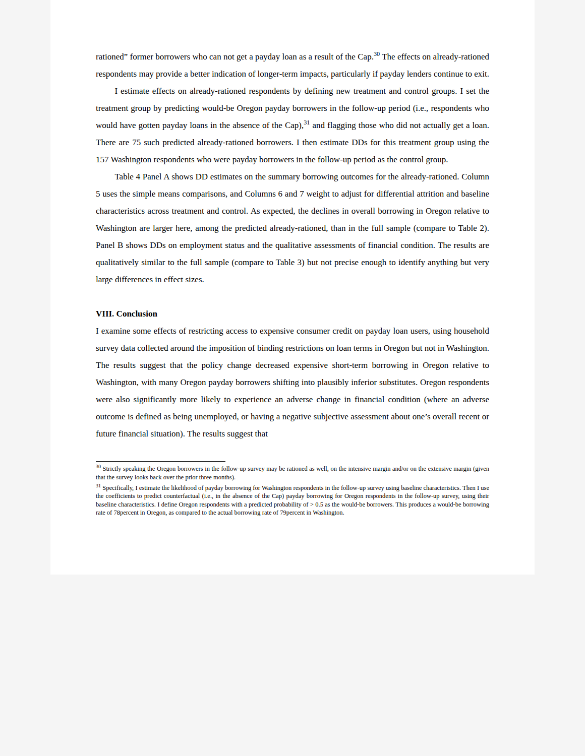rationed” former borrowers who can not get a payday loan as a result of the Cap.30 The effects on already-rationed respondents may provide a better indication of longer-term impacts, particularly if payday lenders continue to exit.
I estimate effects on already-rationed respondents by defining new treatment and control groups. I set the treatment group by predicting would-be Oregon payday borrowers in the follow-up period (i.e., respondents who would have gotten payday loans in the absence of the Cap),31 and flagging those who did not actually get a loan. There are 75 such predicted already-rationed borrowers. I then estimate DDs for this treatment group using the 157 Washington respondents who were payday borrowers in the follow-up period as the control group.
Table 4 Panel A shows DD estimates on the summary borrowing outcomes for the already-rationed. Column 5 uses the simple means comparisons, and Columns 6 and 7 weight to adjust for differential attrition and baseline characteristics across treatment and control. As expected, the declines in overall borrowing in Oregon relative to Washington are larger here, among the predicted already-rationed, than in the full sample (compare to Table 2). Panel B shows DDs on employment status and the qualitative assessments of financial condition. The results are qualitatively similar to the full sample (compare to Table 3) but not precise enough to identify anything but very large differences in effect sizes.
VIII. Conclusion
I examine some effects of restricting access to expensive consumer credit on payday loan users, using household survey data collected around the imposition of binding restrictions on loan terms in Oregon but not in Washington. The results suggest that the policy change decreased expensive short-term borrowing in Oregon relative to Washington, with many Oregon payday borrowers shifting into plausibly inferior substitutes. Oregon respondents were also significantly more likely to experience an adverse change in financial condition (where an adverse outcome is defined as being unemployed, or having a negative subjective assessment about one’s overall recent or future financial situation). The results suggest that
30 Strictly speaking the Oregon borrowers in the follow-up survey may be rationed as well, on the intensive margin and/or on the extensive margin (given that the survey looks back over the prior three months).
31 Specifically, I estimate the likelihood of payday borrowing for Washington respondents in the follow-up survey using baseline characteristics. Then I use the coefficients to predict counterfactual (i.e., in the absence of the Cap) payday borrowing for Oregon respondents in the follow-up survey, using their baseline characteristics. I define Oregon respondents with a predicted probability of > 0.5 as the would-be borrowers. This produces a would-be borrowing rate of 78percent in Oregon, as compared to the actual borrowing rate of 79percent in Washington.